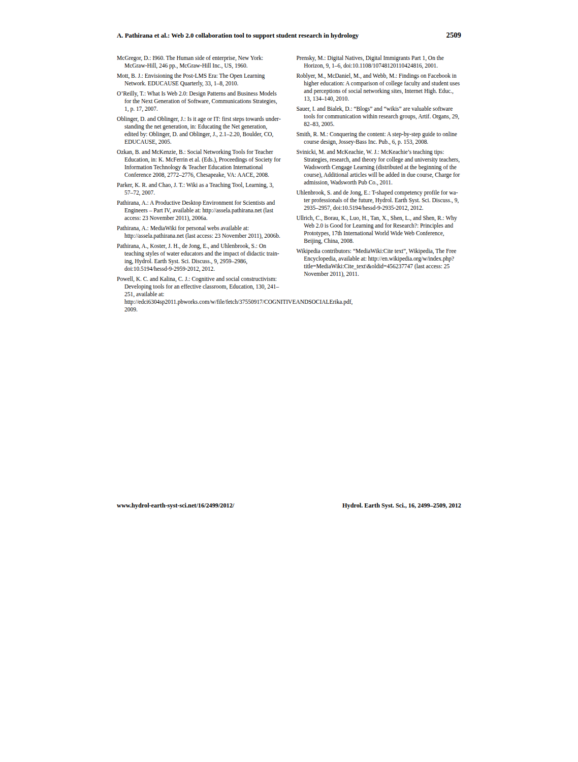A. Pathirana et al.: Web 2.0 collaboration tool to support student research in hydrology
2509
McGregor, D.: I960. The Human side of enterprise, New York: McGraw-Hill, 246 pp., McGraw-Hill Inc., US, 1960.
Mott, B. J.: Envisioning the Post-LMS Era: The Open Learning Network. EDUCAUSE Quarterly, 33, 1–8, 2010.
O’Reilly, T.: What Is Web 2.0: Design Patterns and Business Models for the Next Generation of Software, Communications Strategies, 1, p. 17, 2007.
Oblinger, D. and Oblinger, J.: Is it age or IT: first steps towards understanding the net generation, in: Educating the Net generation, edited by: Oblinger, D. and Oblinger, J., 2.1–2.20, Boulder, CO, EDUCAUSE, 2005.
Ozkan, B. and McKenzie, B.: Social Networking Tools for Teacher Education, in: K. McFerrin et al. (Eds.), Proceedings of Society for Information Technology & Teacher Education International Conference 2008, 2772–2776, Chesapeake, VA: AACE, 2008.
Parker, K. R. and Chao, J. T.: Wiki as a Teaching Tool, Learning, 3, 57–72, 2007.
Pathirana, A.: A Productive Desktop Environment for Scientists and Engineers – Part IV, available at: http://assela.pathirana.net (last access: 23 November 2011), 2006a.
Pathirana, A.: MediaWiki for personal webs available at: http://assela.pathirana.net (last access: 23 November 2011), 2006b.
Pathirana, A., Koster, J. H., de Jong, E., and Uhlenbrook, S.: On teaching styles of water educators and the impact of didactic training, Hydrol. Earth Syst. Sci. Discuss., 9, 2959–2986, doi:10.5194/hessd-9-2959-2012, 2012.
Powell, K. C. and Kalina, C. J.: Cognitive and social constructivism: Developing tools for an effective classroom, Education, 130, 241–251, available at: http://edci6304sp2011.pbworks.com/w/file/fetch/37550917/COGNITIVEANDSOCIALErika.pdf, 2009.
Prensky, M.: Digital Natives, Digital Immigrants Part 1, On the Horizon, 9, 1–6, doi:10.1108/10748120110424816, 2001.
Roblyer, M., McDaniel, M., and Webb, M.: Findings on Facebook in higher education: A comparison of college faculty and student uses and perceptions of social networking sites, Internet High. Educ., 13, 134–140, 2010.
Sauer, I. and Bialek, D.: “Blogs” and “wikis” are valuable software tools for communication within research groups, Artif. Organs, 29, 82–83, 2005.
Smith, R. M.: Conquering the content: A step-by-step guide to online course design, Jossey-Bass Inc. Pub., 6, p. 153, 2008.
Svinicki, M. and McKeachie, W. J.: McKeachie’s teaching tips: Strategies, research, and theory for college and university teachers, Wadsworth Cengage Learning (distributed at the beginning of the course), Additional articles will be added in due course, Charge for admission, Wadsworth Pub Co., 2011.
Uhlenbrook, S. and de Jong, E.: T-shaped competency profile for water professionals of the future, Hydrol. Earth Syst. Sci. Discuss., 9, 2935–2957, doi:10.5194/hessd-9-2935-2012, 2012.
Ullrich, C., Borau, K., Luo, H., Tan, X., Shen, L., and Shen, R.: Why Web 2.0 is Good for Learning and for Research?: Principles and Prototypes, 17th International World Wide Web Conference, Beijing, China, 2008.
Wikipedia contributors: “MediaWiki:Cite text”, Wikipedia, The Free Encyclopedia, available at: http://en.wikipedia.org/w/index.php?title=MediaWiki:Cite_text\&oldid=456237747 (last access: 25 November 2011), 2011.
www.hydrol-earth-syst-sci.net/16/2499/2012/
Hydrol. Earth Syst. Sci., 16, 2499–2509, 2012